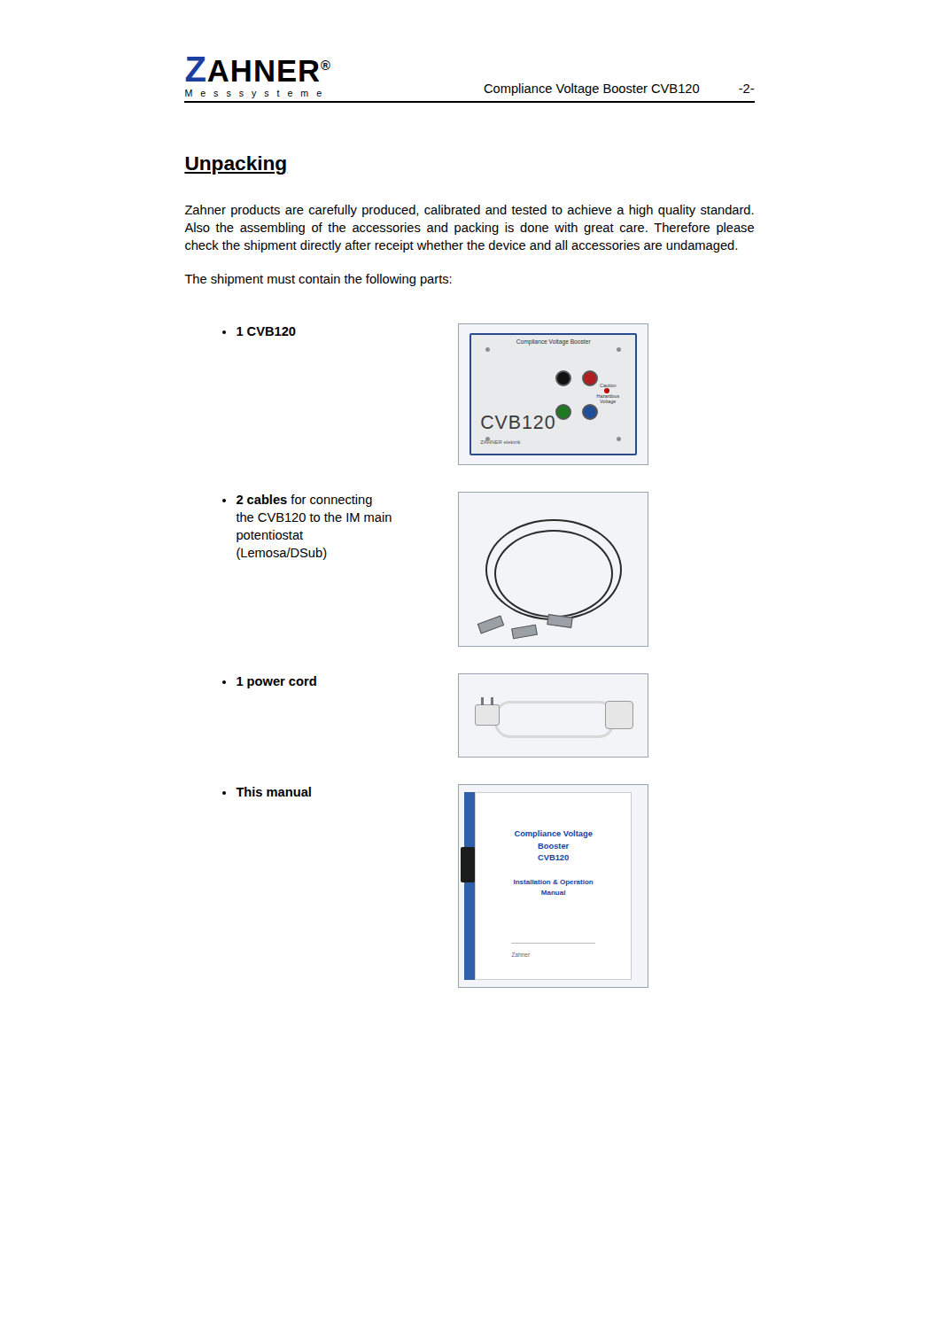ZAHNER®
M e s s s y s t e m e
Compliance Voltage Booster CVB120 -2-
Unpacking
Zahner products are carefully produced, calibrated and tested to achieve a high quality standard. Also the assembling of the accessories and packing is done with great care. Therefore please check the shipment directly after receipt whether the device and all accessories are undamaged.
The shipment must contain the following parts:
1 CVB120
Compliance Voltage Booster
Caution
!
Hazardous
Voltage
CVB120
ZAHNER elektrik
2 cables for connecting
the CVB120 to the IM main potentiostat
(Lemosa/DSub)
1 power cord
This manual
Compliance Voltage
Booster
CVB120
Installation & Operation
Manual
Zahner